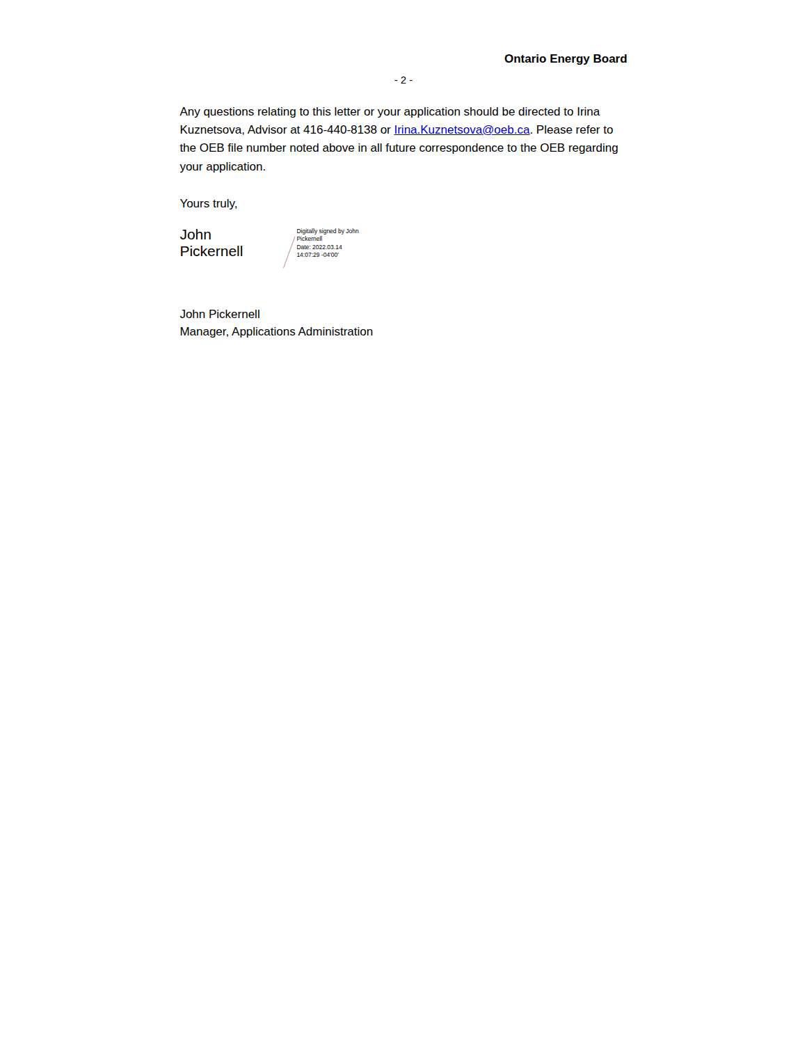Ontario Energy Board
- 2 -
Any questions relating to this letter or your application should be directed to Irina Kuznetsova, Advisor at 416-440-8138 or Irina.Kuznetsova@oeb.ca. Please refer to the OEB file number noted above in all future correspondence to the OEB regarding your application.
Yours truly,
John
Pickernell
Digitally signed by John
Pickernell
Date: 2022.03.14
14:07:29 -04'00'
John Pickernell
Manager, Applications Administration